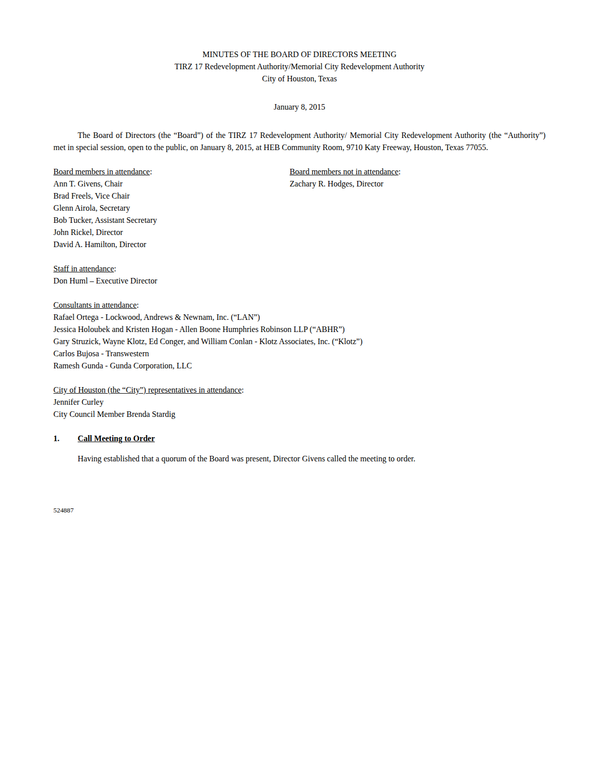MINUTES OF THE BOARD OF DIRECTORS MEETING
TIRZ 17 Redevelopment Authority/Memorial City Redevelopment Authority
City of Houston, Texas
January 8, 2015
The Board of Directors (the “Board”) of the TIRZ 17 Redevelopment Authority/ Memorial City Redevelopment Authority (the “Authority”) met in special session, open to the public, on January 8, 2015, at HEB Community Room, 9710 Katy Freeway, Houston, Texas 77055.
| Board members in attendance : Ann T. Givens, Chair Brad Freels, Vice Chair Glenn Airola, Secretary Bob Tucker, Assistant Secretary John Rickel, Director David A. Hamilton, Director | Board members not in attendance : Zachary R. Hodges, Director |
Staff in attendance:
Don Huml – Executive Director
Consultants in attendance:
Rafael Ortega - Lockwood, Andrews & Newnam, Inc. (“LAN”)
Jessica Holoubek and Kristen Hogan - Allen Boone Humphries Robinson LLP (“ABHR”)
Gary Struzick, Wayne Klotz, Ed Conger, and William Conlan - Klotz Associates, Inc. (“Klotz”)
Carlos Bujosa - Transwestern
Ramesh Gunda - Gunda Corporation, LLC
City of Houston (the “City”) representatives in attendance:
Jennifer Curley
City Council Member Brenda Stardig
1. Call Meeting to Order
Having established that a quorum of the Board was present, Director Givens called the meeting to order.
524887